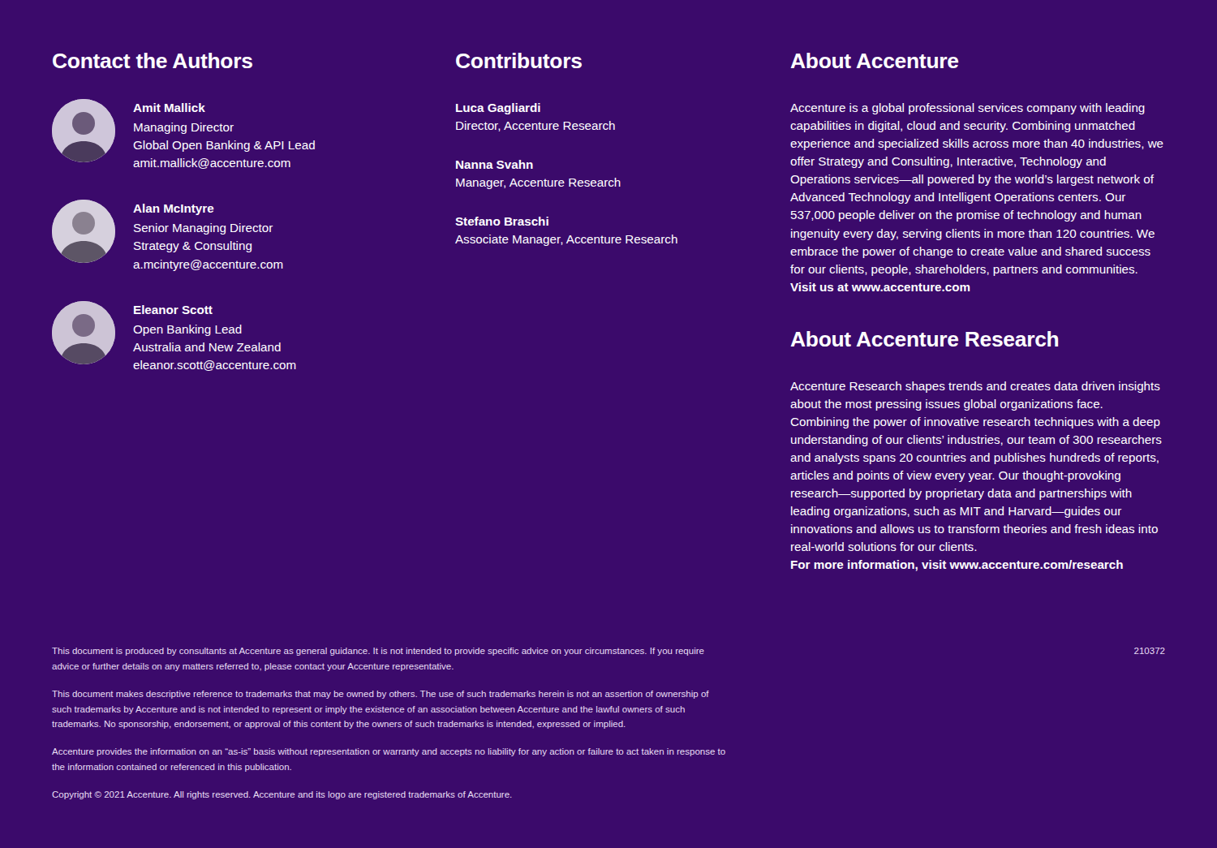Contact the Authors
Amit Mallick Managing Director Global Open Banking & API Lead amit.mallick@accenture.com
Alan McIntyre Senior Managing Director Strategy & Consulting a.mcintyre@accenture.com
Eleanor Scott Open Banking Lead Australia and New Zealand eleanor.scott@accenture.com
Contributors
Luca Gagliardi Director, Accenture Research
Nanna Svahn Manager, Accenture Research
Stefano Braschi Associate Manager, Accenture Research
About Accenture
Accenture is a global professional services company with leading capabilities in digital, cloud and security. Combining unmatched experience and specialized skills across more than 40 industries, we offer Strategy and Consulting, Interactive, Technology and Operations services—all powered by the world’s largest network of Advanced Technology and Intelligent Operations centers. Our 537,000 people deliver on the promise of technology and human ingenuity every day, serving clients in more than 120 countries. We embrace the power of change to create value and shared success for our clients, people, shareholders, partners and communities.
Visit us at www.accenture.com
About Accenture Research
Accenture Research shapes trends and creates data driven insights about the most pressing issues global organizations face. Combining the power of innovative research techniques with a deep understanding of our clients’ industries, our team of 300 researchers and analysts spans 20 countries and publishes hundreds of reports, articles and points of view every year. Our thought-provoking research—supported by proprietary data and partnerships with leading organizations, such as MIT and Harvard—guides our innovations and allows us to transform theories and fresh ideas into real-world solutions for our clients.
For more information, visit www.accenture.com/research
This document is produced by consultants at Accenture as general guidance. It is not intended to provide specific advice on your circumstances. If you require advice or further details on any matters referred to, please contact your Accenture representative.
This document makes descriptive reference to trademarks that may be owned by others. The use of such trademarks herein is not an assertion of ownership of such trademarks by Accenture and is not intended to represent or imply the existence of an association between Accenture and the lawful owners of such trademarks. No sponsorship, endorsement, or approval of this content by the owners of such trademarks is intended, expressed or implied.
Accenture provides the information on an “as-is” basis without representation or warranty and accepts no liability for any action or failure to act taken in response to the information contained or referenced in this publication.
Copyright © 2021 Accenture. All rights reserved. Accenture and its logo are registered trademarks of Accenture.
210372